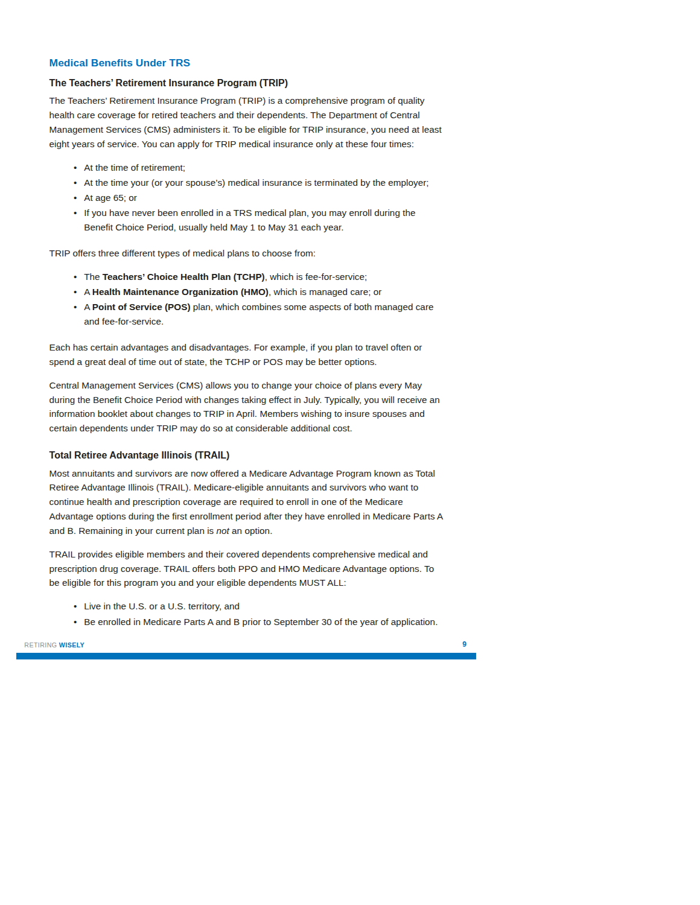Medical Benefits Under TRS
The Teachers’ Retirement Insurance Program (TRIP)
The Teachers’ Retirement Insurance Program (TRIP) is a comprehensive program of quality health care coverage for retired teachers and their dependents. The Department of Central Management Services (CMS) administers it. To be eligible for TRIP insurance, you need at least eight years of service. You can apply for TRIP medical insurance only at these four times:
At the time of retirement;
At the time your (or your spouse’s) medical insurance is terminated by the employer;
At age 65; or
If you have never been enrolled in a TRS medical plan, you may enroll during the Benefit Choice Period, usually held May 1 to May 31 each year.
TRIP offers three different types of medical plans to choose from:
The Teachers’ Choice Health Plan (TCHP), which is fee-for-service;
A Health Maintenance Organization (HMO), which is managed care; or
A Point of Service (POS) plan, which combines some aspects of both managed care and fee-for-service.
Each has certain advantages and disadvantages. For example, if you plan to travel often or spend a great deal of time out of state, the TCHP or POS may be better options.
Central Management Services (CMS) allows you to change your choice of plans every May during the Benefit Choice Period with changes taking effect in July. Typically, you will receive an information booklet about changes to TRIP in April. Members wishing to insure spouses and certain dependents under TRIP may do so at considerable additional cost.
Total Retiree Advantage Illinois (TRAIL)
Most annuitants and survivors are now offered a Medicare Advantage Program known as Total Retiree Advantage Illinois (TRAIL). Medicare-eligible annuitants and survivors who want to continue health and prescription coverage are required to enroll in one of the Medicare Advantage options during the first enrollment period after they have enrolled in Medicare Parts A and B. Remaining in your current plan is not an option.
TRAIL provides eligible members and their covered dependents comprehensive medical and prescription drug coverage. TRAIL offers both PPO and HMO Medicare Advantage options. To be eligible for this program you and your eligible dependents MUST ALL:
Live in the U.S. or a U.S. territory, and
Be enrolled in Medicare Parts A and B prior to September 30 of the year of application.
RETIRING WISELY
9